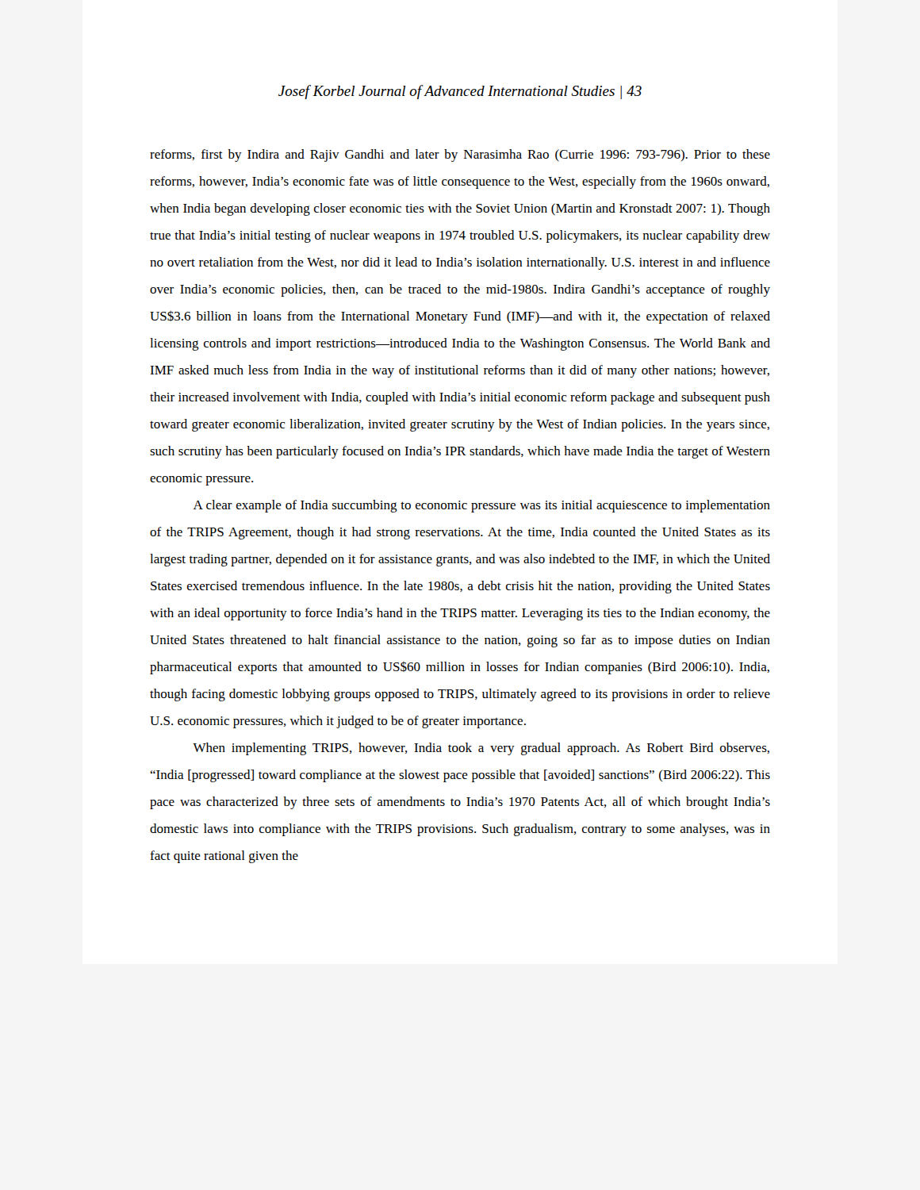Josef Korbel Journal of Advanced International Studies | 43
reforms, first by Indira and Rajiv Gandhi and later by Narasimha Rao (Currie 1996: 793-796). Prior to these reforms, however, India’s economic fate was of little consequence to the West, especially from the 1960s onward, when India began developing closer economic ties with the Soviet Union (Martin and Kronstadt 2007: 1). Though true that India’s initial testing of nuclear weapons in 1974 troubled U.S. policymakers, its nuclear capability drew no overt retaliation from the West, nor did it lead to India’s isolation internationally. U.S. interest in and influence over India’s economic policies, then, can be traced to the mid-1980s. Indira Gandhi’s acceptance of roughly US$3.6 billion in loans from the International Monetary Fund (IMF)—and with it, the expectation of relaxed licensing controls and import restrictions—introduced India to the Washington Consensus. The World Bank and IMF asked much less from India in the way of institutional reforms than it did of many other nations; however, their increased involvement with India, coupled with India’s initial economic reform package and subsequent push toward greater economic liberalization, invited greater scrutiny by the West of Indian policies. In the years since, such scrutiny has been particularly focused on India’s IPR standards, which have made India the target of Western economic pressure.
A clear example of India succumbing to economic pressure was its initial acquiescence to implementation of the TRIPS Agreement, though it had strong reservations. At the time, India counted the United States as its largest trading partner, depended on it for assistance grants, and was also indebted to the IMF, in which the United States exercised tremendous influence. In the late 1980s, a debt crisis hit the nation, providing the United States with an ideal opportunity to force India’s hand in the TRIPS matter. Leveraging its ties to the Indian economy, the United States threatened to halt financial assistance to the nation, going so far as to impose duties on Indian pharmaceutical exports that amounted to US$60 million in losses for Indian companies (Bird 2006:10). India, though facing domestic lobbying groups opposed to TRIPS, ultimately agreed to its provisions in order to relieve U.S. economic pressures, which it judged to be of greater importance.
When implementing TRIPS, however, India took a very gradual approach. As Robert Bird observes, “India [progressed] toward compliance at the slowest pace possible that [avoided] sanctions” (Bird 2006:22). This pace was characterized by three sets of amendments to India’s 1970 Patents Act, all of which brought India’s domestic laws into compliance with the TRIPS provisions. Such gradualism, contrary to some analyses, was in fact quite rational given the